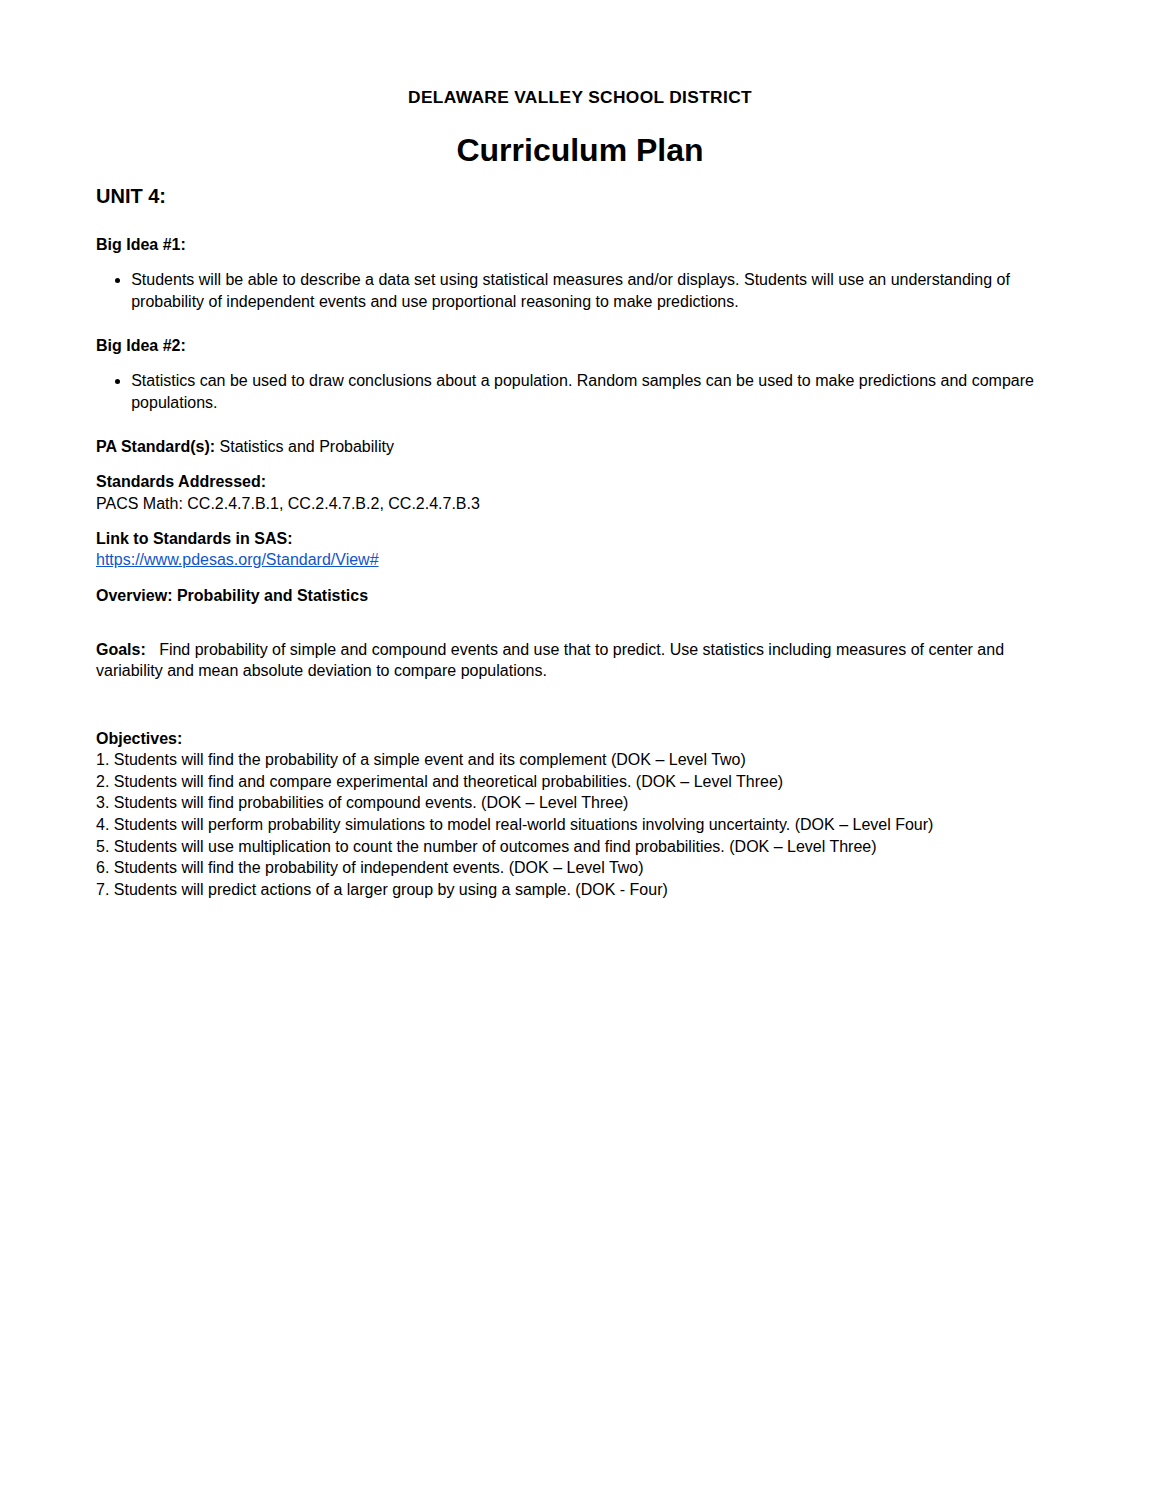DELAWARE VALLEY SCHOOL DISTRICT
Curriculum Plan
UNIT 4:
Big Idea #1:
Students will be able to describe a data set using statistical measures and/or displays. Students will use an understanding of probability of independent events and use proportional reasoning to make predictions.
Big Idea #2:
Statistics can be used to draw conclusions about a population. Random samples can be used to make predictions and compare populations.
PA Standard(s): Statistics and Probability
Standards Addressed:
PACS Math: CC.2.4.7.B.1, CC.2.4.7.B.2, CC.2.4.7.B.3
Link to Standards in SAS:
https://www.pdesas.org/Standard/View#
Overview: Probability and Statistics
Goals: Find probability of simple and compound events and use that to predict. Use statistics including measures of center and variability and mean absolute deviation to compare populations.
Objectives:
1. Students will find the probability of a simple event and its complement (DOK – Level Two)
2. Students will find and compare experimental and theoretical probabilities. (DOK – Level Three)
3. Students will find probabilities of compound events. (DOK – Level Three)
4. Students will perform probability simulations to model real-world situations involving uncertainty. (DOK – Level Four)
5. Students will use multiplication to count the number of outcomes and find probabilities. (DOK – Level Three)
6. Students will find the probability of independent events. (DOK – Level Two)
7. Students will predict actions of a larger group by using a sample. (DOK - Four)